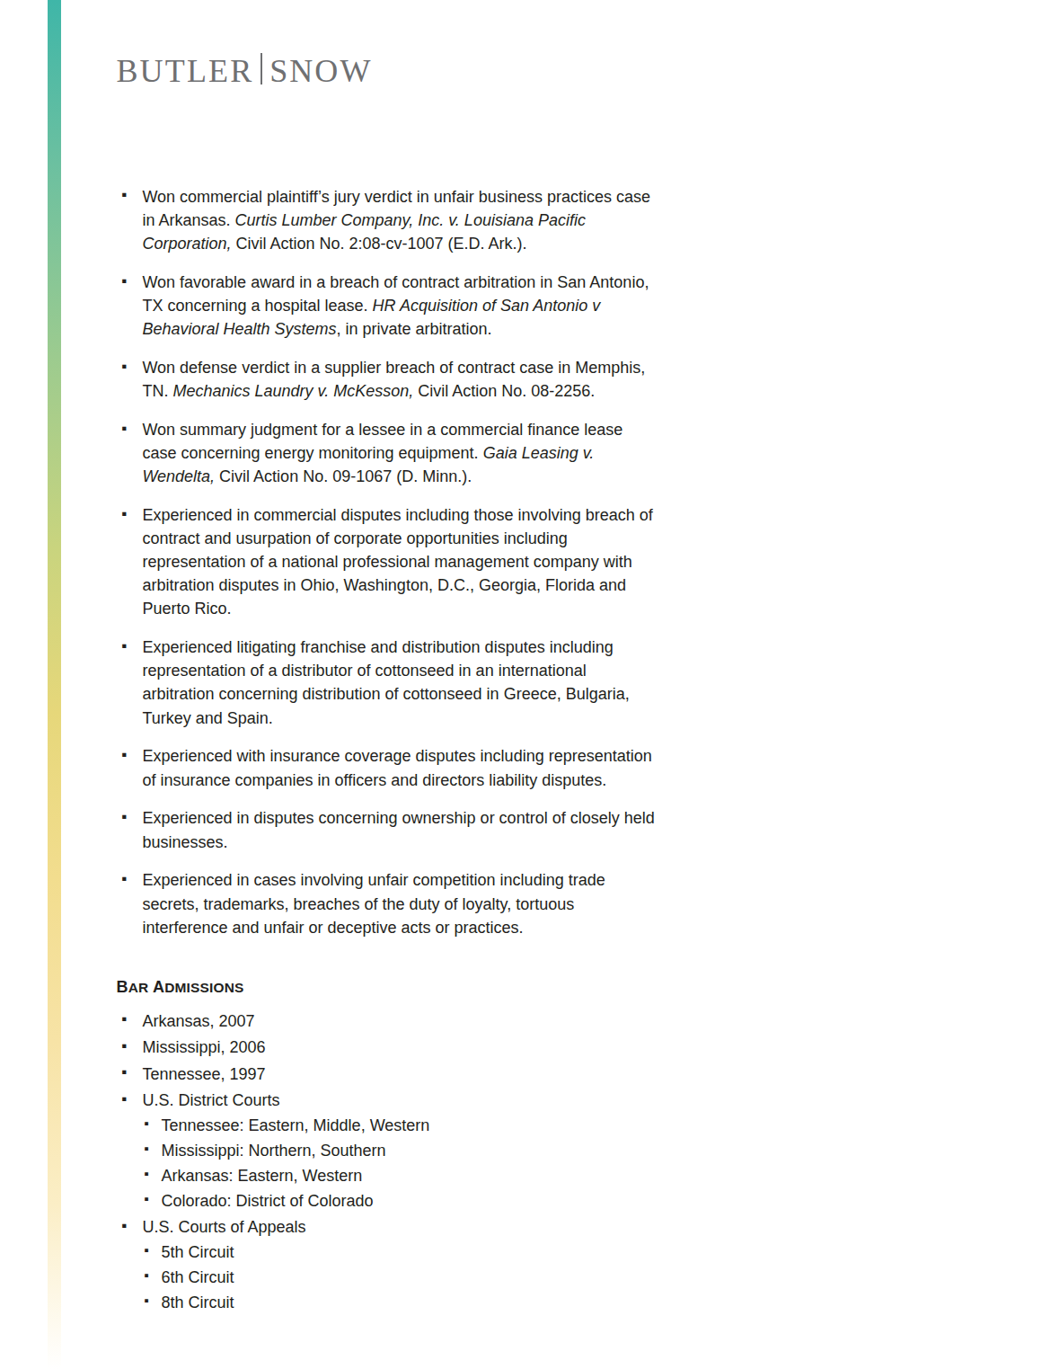BUTLER SNOW
Won commercial plaintiff’s jury verdict in unfair business practices case in Arkansas. Curtis Lumber Company, Inc. v. Louisiana Pacific Corporation, Civil Action No. 2:08-cv-1007 (E.D. Ark.).
Won favorable award in a breach of contract arbitration in San Antonio, TX concerning a hospital lease. HR Acquisition of San Antonio v Behavioral Health Systems, in private arbitration.
Won defense verdict in a supplier breach of contract case in Memphis, TN. Mechanics Laundry v. McKesson, Civil Action No. 08-2256.
Won summary judgment for a lessee in a commercial finance lease case concerning energy monitoring equipment. Gaia Leasing v. Wendelta, Civil Action No. 09-1067 (D. Minn.).
Experienced in commercial disputes including those involving breach of contract and usurpation of corporate opportunities including representation of a national professional management company with arbitration disputes in Ohio, Washington, D.C., Georgia, Florida and Puerto Rico.
Experienced litigating franchise and distribution disputes including representation of a distributor of cottonseed in an international arbitration concerning distribution of cottonseed in Greece, Bulgaria, Turkey and Spain.
Experienced with insurance coverage disputes including representation of insurance companies in officers and directors liability disputes.
Experienced in disputes concerning ownership or control of closely held businesses.
Experienced in cases involving unfair competition including trade secrets, trademarks, breaches of the duty of loyalty, tortuous interference and unfair or deceptive acts or practices.
BAR ADMISSIONS
Arkansas, 2007
Mississippi, 2006
Tennessee, 1997
U.S. District Courts
Tennessee: Eastern, Middle, Western
Mississippi: Northern, Southern
Arkansas: Eastern, Western
Colorado: District of Colorado
U.S. Courts of Appeals
5th Circuit
6th Circuit
8th Circuit